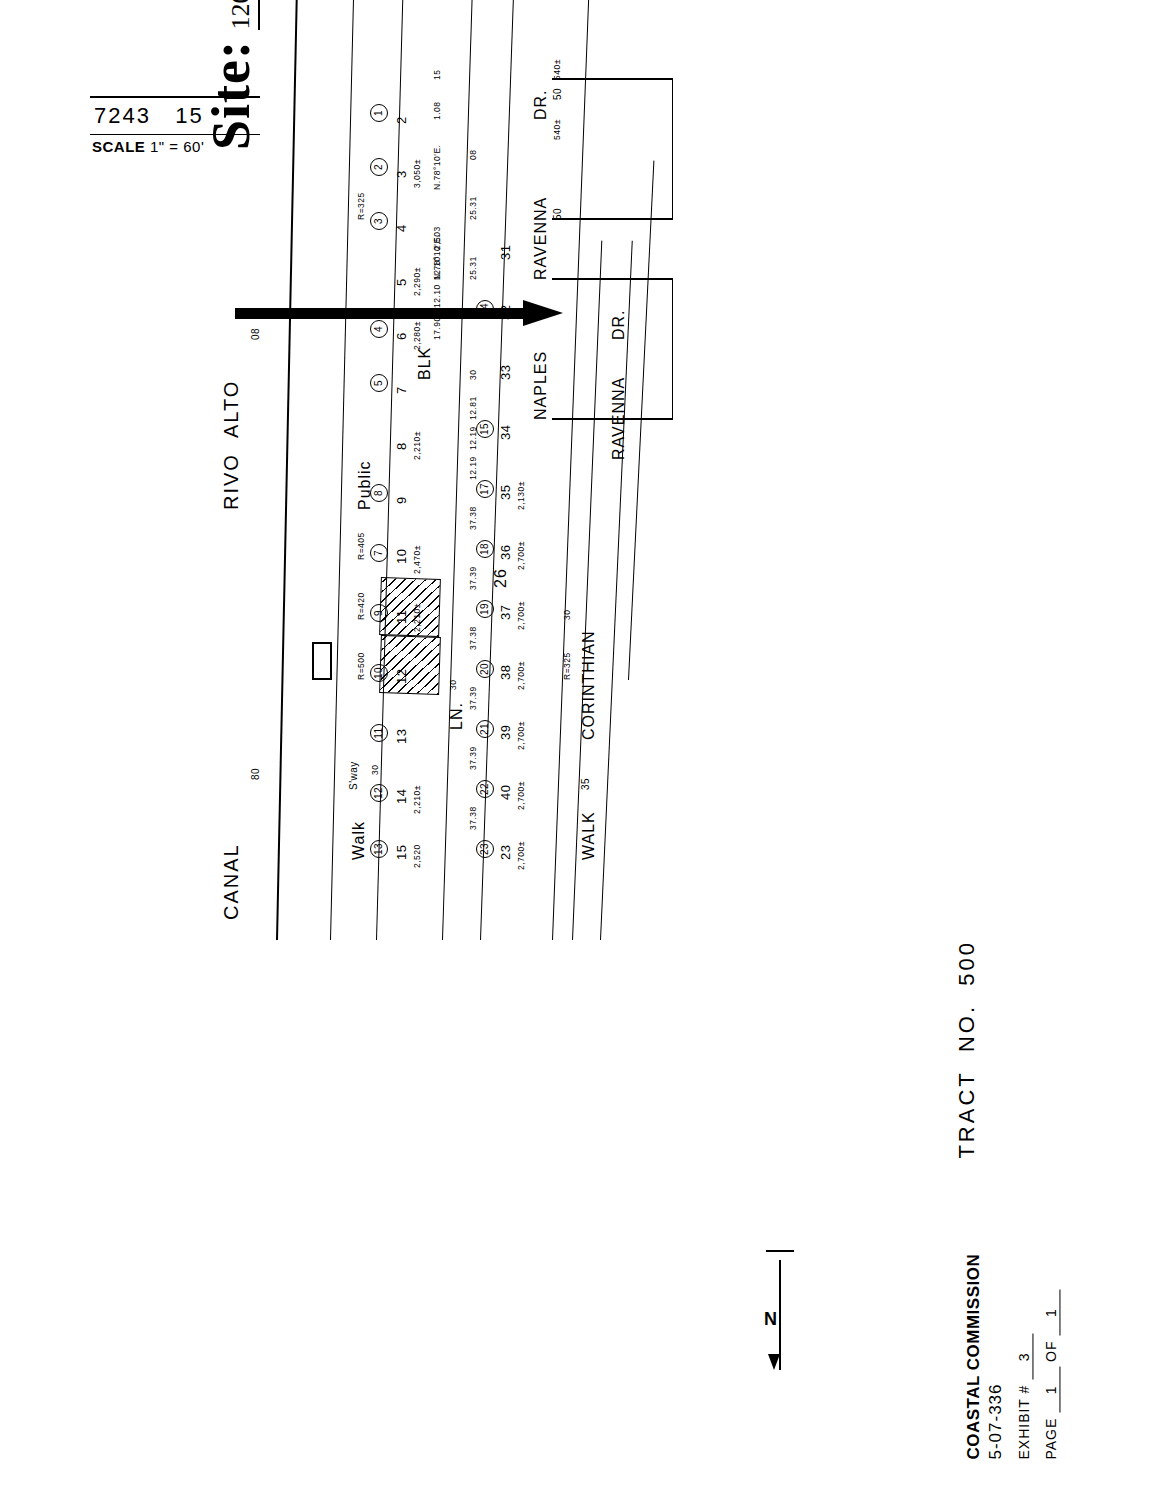7243 15
SCALE 1" = 60'
Site: 120 Rivo Alto Canal
CANAL
RIVO ALTO
80
08
Walk
S'way
30
Public
15
2,520
14
2,210±
13
12
11
2,210±
10
2,470±
9
8
2,210±
7
6
2,280±
5
2,290±
4
3
3,050±
2
13
12
11
10
9
7
8
5
4
3
2
1
BLK
R=500
R=420
R=405
R=325
N.78°10'E.
N.78°10'E.
17.90
12.10
12.10
2,503
1.08
15
LN.
30
23
2,700±
40
2,700±
39
2,700±
38
2,700±
37
2,700±
36
2,700±
35
2,130±
34
33
32
31
26
23
22
21
20
19
18
17
15
14
37.38
37.39
37.39
37.38
37.39
37.38
12.19
12.19
12.81
30
25.31
25.31
08
NAPLES
RAVENNA
50
DR.
50
540±
540±
CORINTHIAN
WALK
35
R=325
30
RAVENNA
DR.
TRACT NO. 500
N
COASTAL COMMISSION
5-07-336
EXHIBIT # 3
PAGE 1 OF 1